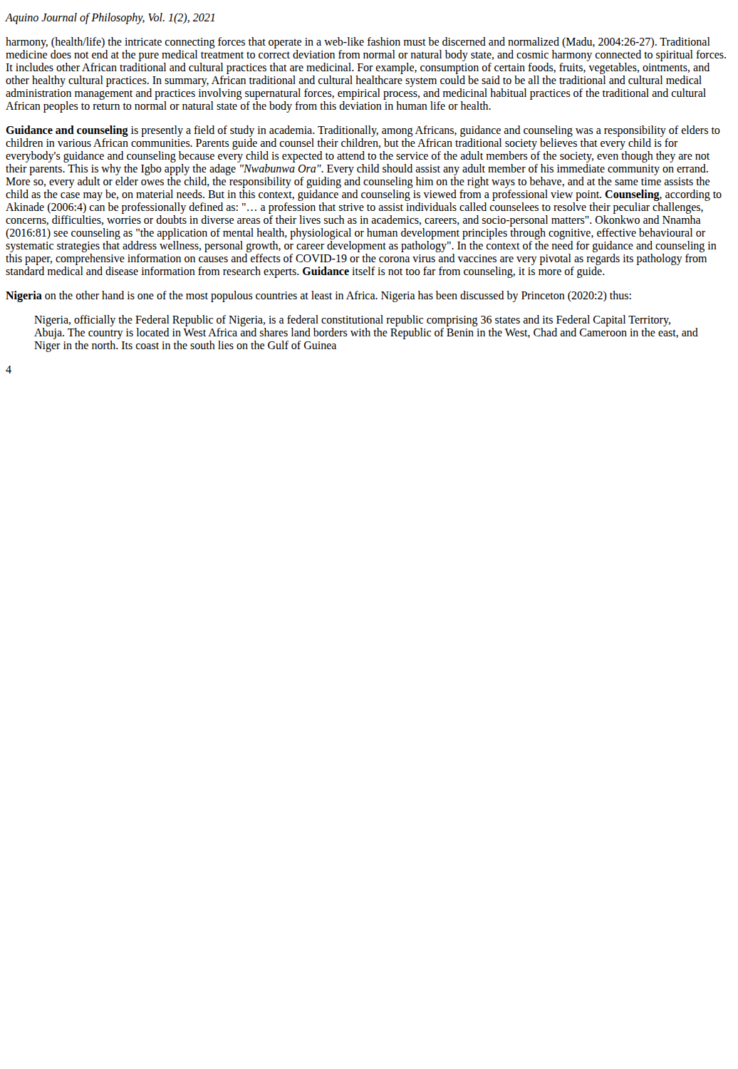Aquino Journal of Philosophy, Vol. 1(2), 2021
harmony, (health/life) the intricate connecting forces that operate in a web-like fashion must be discerned and normalized (Madu, 2004:26-27). Traditional medicine does not end at the pure medical treatment to correct deviation from normal or natural body state, and cosmic harmony connected to spiritual forces. It includes other African traditional and cultural practices that are medicinal. For example, consumption of certain foods, fruits, vegetables, ointments, and other healthy cultural practices. In summary, African traditional and cultural healthcare system could be said to be all the traditional and cultural medical administration management and practices involving supernatural forces, empirical process, and medicinal habitual practices of the traditional and cultural African peoples to return to normal or natural state of the body from this deviation in human life or health.
Guidance and counseling is presently a field of study in academia. Traditionally, among Africans, guidance and counseling was a responsibility of elders to children in various African communities. Parents guide and counsel their children, but the African traditional society believes that every child is for everybody's guidance and counseling because every child is expected to attend to the service of the adult members of the society, even though they are not their parents. This is why the Igbo apply the adage "Nwabunwa Ora". Every child should assist any adult member of his immediate community on errand. More so, every adult or elder owes the child, the responsibility of guiding and counseling him on the right ways to behave, and at the same time assists the child as the case may be, on material needs. But in this context, guidance and counseling is viewed from a professional view point. Counseling, according to Akinade (2006:4) can be professionally defined as: "… a profession that strive to assist individuals called counselees to resolve their peculiar challenges, concerns, difficulties, worries or doubts in diverse areas of their lives such as in academics, careers, and socio-personal matters". Okonkwo and Nnamha (2016:81) see counseling as "the application of mental health, physiological or human development principles through cognitive, effective behavioural or systematic strategies that address wellness, personal growth, or career development as pathology". In the context of the need for guidance and counseling in this paper, comprehensive information on causes and effects of COVID-19 or the corona virus and vaccines are very pivotal as regards its pathology from standard medical and disease information from research experts. Guidance itself is not too far from counseling, it is more of guide.
Nigeria on the other hand is one of the most populous countries at least in Africa. Nigeria has been discussed by Princeton (2020:2) thus:
Nigeria, officially the Federal Republic of Nigeria, is a federal constitutional republic comprising 36 states and its Federal Capital Territory, Abuja. The country is located in West Africa and shares land borders with the Republic of Benin in the West, Chad and Cameroon in the east, and Niger in the north. Its coast in the south lies on the Gulf of Guinea
4